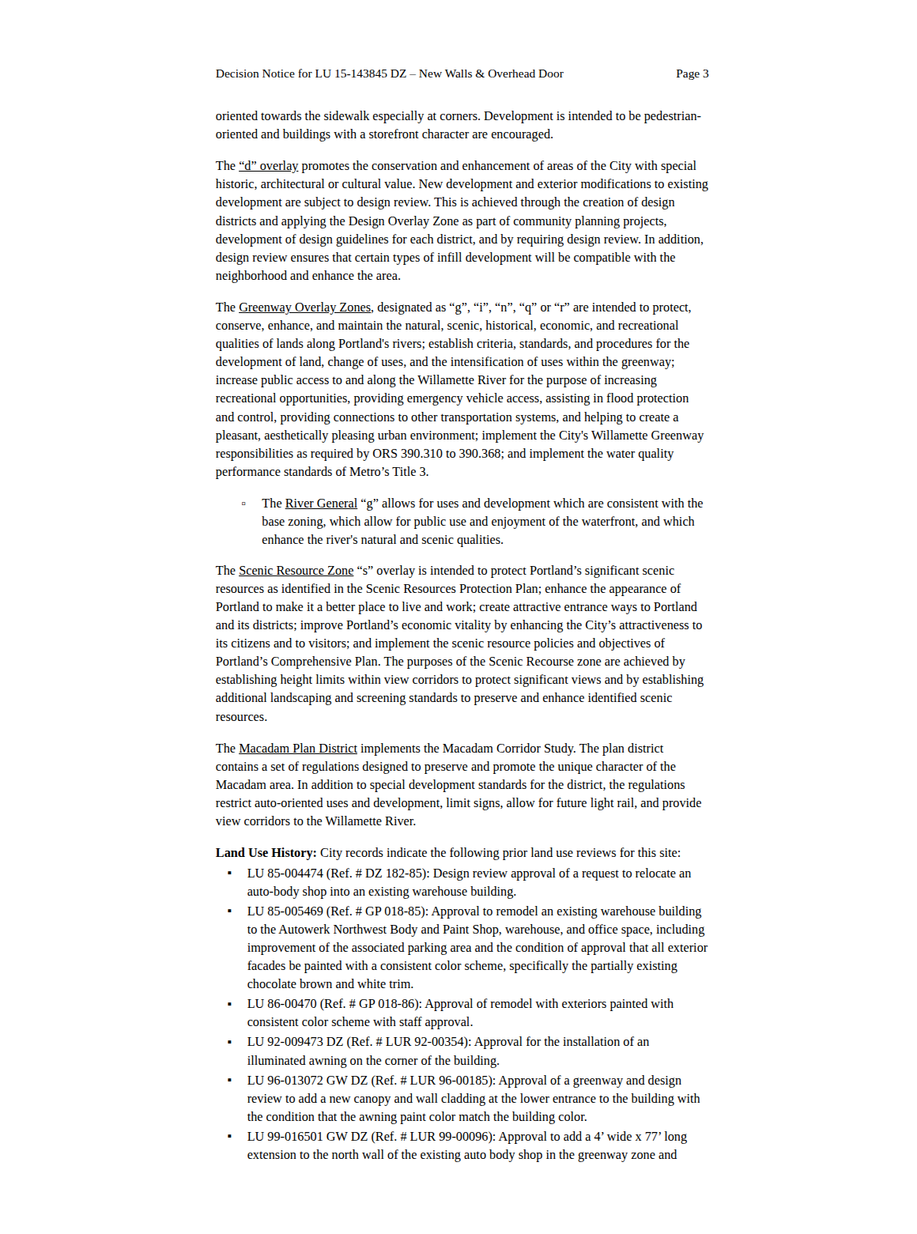Decision Notice for LU 15-143845 DZ – New Walls & Overhead Door Page 3
oriented towards the sidewalk especially at corners. Development is intended to be pedestrian-oriented and buildings with a storefront character are encouraged.
The “d” overlay promotes the conservation and enhancement of areas of the City with special historic, architectural or cultural value. New development and exterior modifications to existing development are subject to design review. This is achieved through the creation of design districts and applying the Design Overlay Zone as part of community planning projects, development of design guidelines for each district, and by requiring design review. In addition, design review ensures that certain types of infill development will be compatible with the neighborhood and enhance the area.
The Greenway Overlay Zones, designated as “g”, “i”, “n”, “q” or “r” are intended to protect, conserve, enhance, and maintain the natural, scenic, historical, economic, and recreational qualities of lands along Portland's rivers; establish criteria, standards, and procedures for the development of land, change of uses, and the intensification of uses within the greenway; increase public access to and along the Willamette River for the purpose of increasing recreational opportunities, providing emergency vehicle access, assisting in flood protection and control, providing connections to other transportation systems, and helping to create a pleasant, aesthetically pleasing urban environment; implement the City's Willamette Greenway responsibilities as required by ORS 390.310 to 390.368; and implement the water quality performance standards of Metro’s Title 3.
The River General “g” allows for uses and development which are consistent with the base zoning, which allow for public use and enjoyment of the waterfront, and which enhance the river's natural and scenic qualities.
The Scenic Resource Zone “s” overlay is intended to protect Portland’s significant scenic resources as identified in the Scenic Resources Protection Plan; enhance the appearance of Portland to make it a better place to live and work; create attractive entrance ways to Portland and its districts; improve Portland’s economic vitality by enhancing the City’s attractiveness to its citizens and to visitors; and implement the scenic resource policies and objectives of Portland’s Comprehensive Plan. The purposes of the Scenic Recourse zone are achieved by establishing height limits within view corridors to protect significant views and by establishing additional landscaping and screening standards to preserve and enhance identified scenic resources.
The Macadam Plan District implements the Macadam Corridor Study. The plan district contains a set of regulations designed to preserve and promote the unique character of the Macadam area. In addition to special development standards for the district, the regulations restrict auto-oriented uses and development, limit signs, allow for future light rail, and provide view corridors to the Willamette River.
Land Use History: City records indicate the following prior land use reviews for this site:
LU 85-004474 (Ref. # DZ 182-85): Design review approval of a request to relocate an auto-body shop into an existing warehouse building.
LU 85-005469 (Ref. # GP 018-85): Approval to remodel an existing warehouse building to the Autowerk Northwest Body and Paint Shop, warehouse, and office space, including improvement of the associated parking area and the condition of approval that all exterior facades be painted with a consistent color scheme, specifically the partially existing chocolate brown and white trim.
LU 86-00470 (Ref. # GP 018-86): Approval of remodel with exteriors painted with consistent color scheme with staff approval.
LU 92-009473 DZ (Ref. # LUR 92-00354): Approval for the installation of an illuminated awning on the corner of the building.
LU 96-013072 GW DZ (Ref. # LUR 96-00185): Approval of a greenway and design review to add a new canopy and wall cladding at the lower entrance to the building with the condition that the awning paint color match the building color.
LU 99-016501 GW DZ (Ref. # LUR 99-00096): Approval to add a 4’ wide x 77’ long extension to the north wall of the existing auto body shop in the greenway zone and